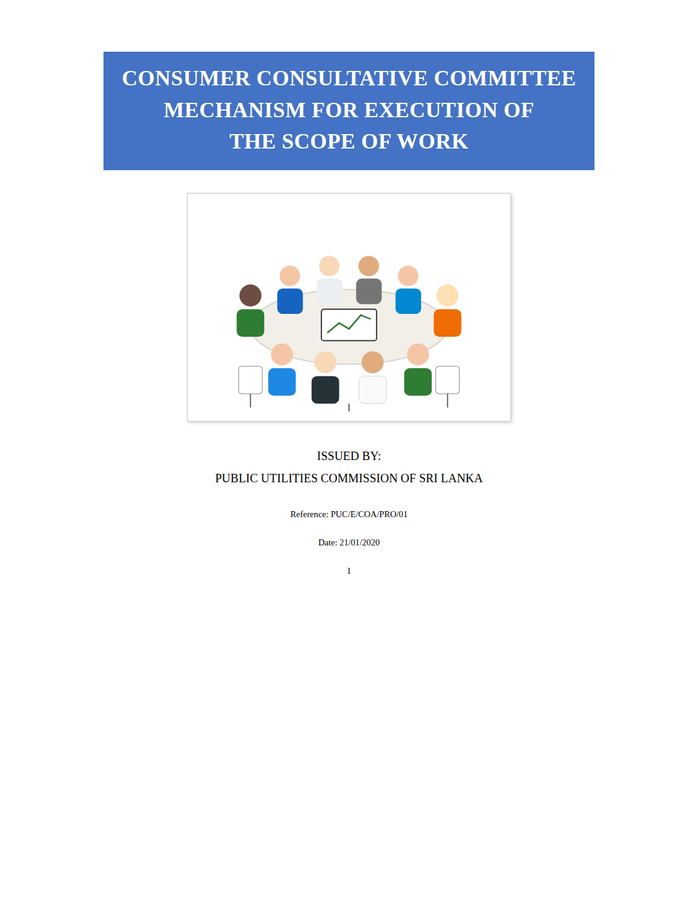Consumer Consultative Committee
Mechanism for Execution of
the Scope of Work
ISSUED BY:
PUBLIC UTILITIES COMMISSION OF SRI LANKA
Reference: PUC/E/COA/PRO/01
Date: 21/01/2020
1